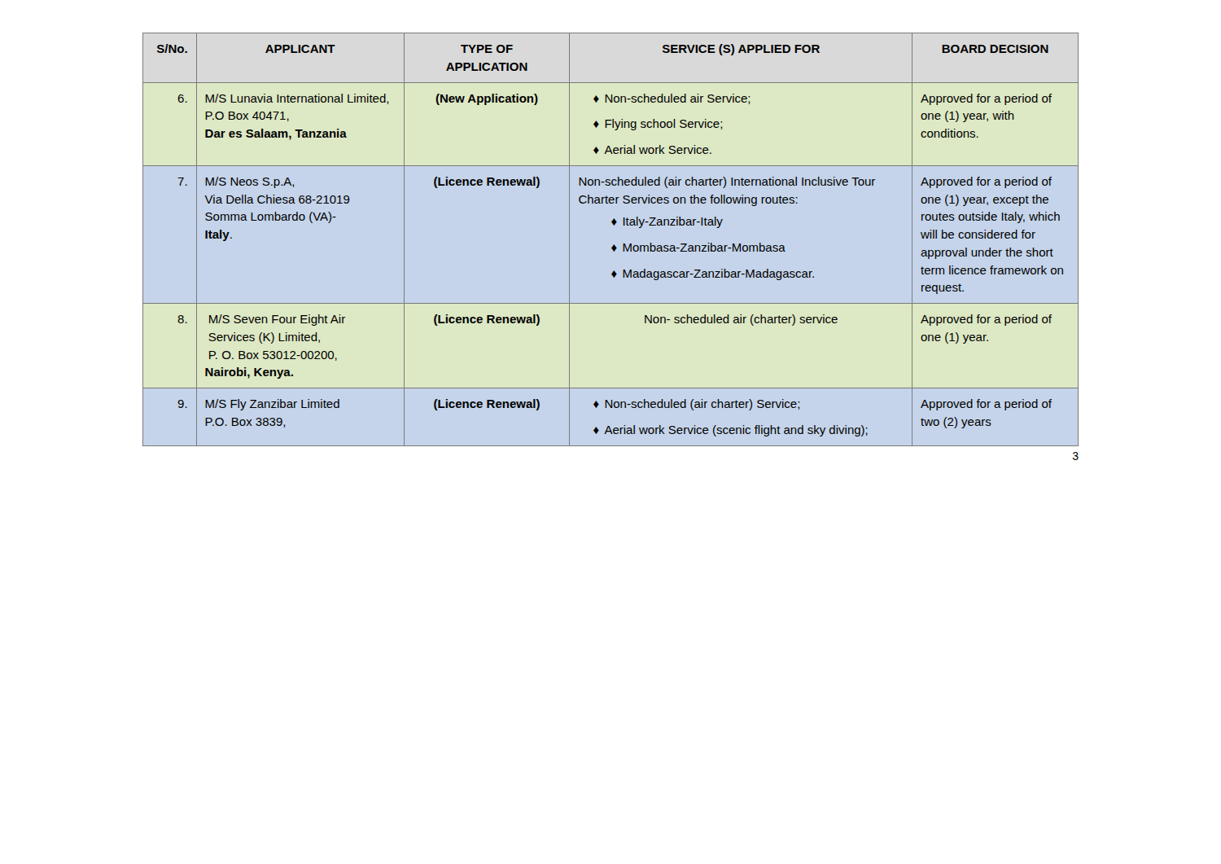| S/No. | APPLICANT | TYPE OF APPLICATION | SERVICE (S) APPLIED FOR | BOARD DECISION |
| --- | --- | --- | --- | --- |
| 6. | M/S Lunavia International Limited, P.O Box 40471, Dar es Salaam, Tanzania | (New Application) | Non-scheduled air Service; Flying school Service; Aerial work Service. | Approved for a period of one (1) year, with conditions. |
| 7. | M/S Neos S.p.A, Via Della Chiesa 68-21019 Somma Lombardo (VA)- Italy . | (Licence Renewal) | Non-scheduled (air charter) International Inclusive Tour Charter Services on the following routes: Italy-Zanzibar-Italy Mombasa-Zanzibar-Mombasa Madagascar-Zanzibar-Madagascar. | Approved for a period of one (1) year, except the routes outside Italy, which will be considered for approval under the short term licence framework on request. |
| 8. | M/S Seven Four Eight Air Services (K) Limited, P. O. Box 53012-00200, Nairobi, Kenya. | (Licence Renewal) | Non- scheduled air (charter) service | Approved for a period of one (1) year. |
| 9. | M/S Fly Zanzibar Limited P.O. Box 3839, | (Licence Renewal) | Non-scheduled (air charter) Service; Aerial work Service (scenic flight and sky diving); | Approved for a period of two (2) years |
3